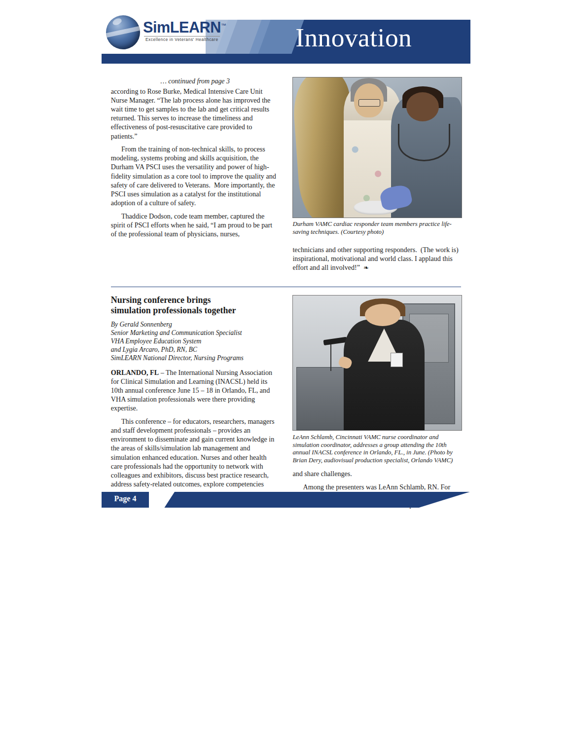Innovation
Sim LEARN™
Excellence in Veterans' Healthcare
… continued from page 3
according to Rose Burke, Medical Intensive Care Unit Nurse Manager. “The lab process alone has improved the wait time to get samples to the lab and get critical results returned. This serves to increase the timeliness and effectiveness of post-resuscitative care provided to patients.”
From the training of non-technical skills, to process modeling, systems probing and skills acquisition, the Durham VA PSCI uses the versatility and power of high-fidelity simulation as a core tool to improve the quality and safety of care delivered to Veterans. More importantly, the PSCI uses simulation as a catalyst for the institutional adoption of a culture of safety.
Thaddice Dodson, code team member, captured the spirit of PSCI efforts when he said, “I am proud to be part of the professional team of physicians, nurses,
Durham VAMC cardiac responder team members practice life-saving techniques. (Courtesy photo)
technicians and other supporting responders. (The work is) inspirational, motivational and world class. I applaud this effort and all involved!” ❧
Nursing conference brings
simulation professionals together
By Gerald Sonnenberg
Senior Marketing and Communication Specialist
VHA Employee Education System
and Lygia Arcaro, PhD, RN, BC
SimLEARN National Director, Nursing Programs
ORLANDO, FL – The International Nursing Association for Clinical Simulation and Learning (INACSL) held its 10th annual conference June 15 – 18 in Orlando, FL, and VHA simulation professionals were there providing expertise.
This conference – for educators, researchers, managers and staff development professionals – provides an environment to disseminate and gain current knowledge in the areas of skills/simulation lab management and simulation enhanced education. Nurses and other health care professionals had the opportunity to network with colleagues and exhibitors, discuss best practice research, address safety-related outcomes, explore competencies
LeAnn Schlamb, Cincinnati VAMC nurse coordinator and simulation coordinator, addresses a group attending the 10th annual INACSL conference in Orlando, FL., in June. (Photo by Brian Dery, audiovisual production specialist, Orlando VAMC)
and share challenges.
Among the presenters was LeAnn Schlamb, RN. For three years, the Cincinnati VA Medical Center nurse educator and simulation coordinator incorporated
Page 4